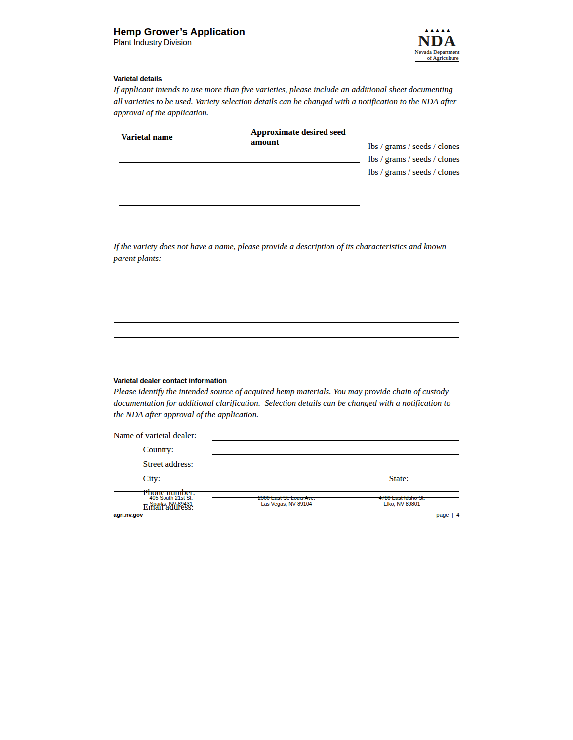Hemp Grower’s Application
Plant Industry Division
▲▲▲▲▲
NDA
Nevada Department
of Agriculture
Varietal details
If applicant intends to use more than five varieties, please include an additional sheet documenting all varieties to be used. Variety selection details can be changed with a notification to the NDA after approval of the application.
| Varietal name | Approximate desired seed amount |
| --- | --- |
lbs / grams / seeds / clones
lbs / grams / seeds / clones
lbs / grams / seeds / clones
If the variety does not have a name, please provide a description of its characteristics and known parent plants:
Varietal dealer contact information
Please identify the intended source of acquired hemp materials. You may provide chain of custody documentation for additional clarification. Selection details can be changed with a notification to the NDA after approval of the application.
Name of varietal dealer:
Country:
Street address:
City:
State:
Phone number:
Email address:
405 South 21st St.
Sparks, NV 89431
2300 East St. Louis Ave.
Las Vegas, NV 89104
4780 East Idaho St.
Elko, NV 89801
agri.nv.gov
page | 4